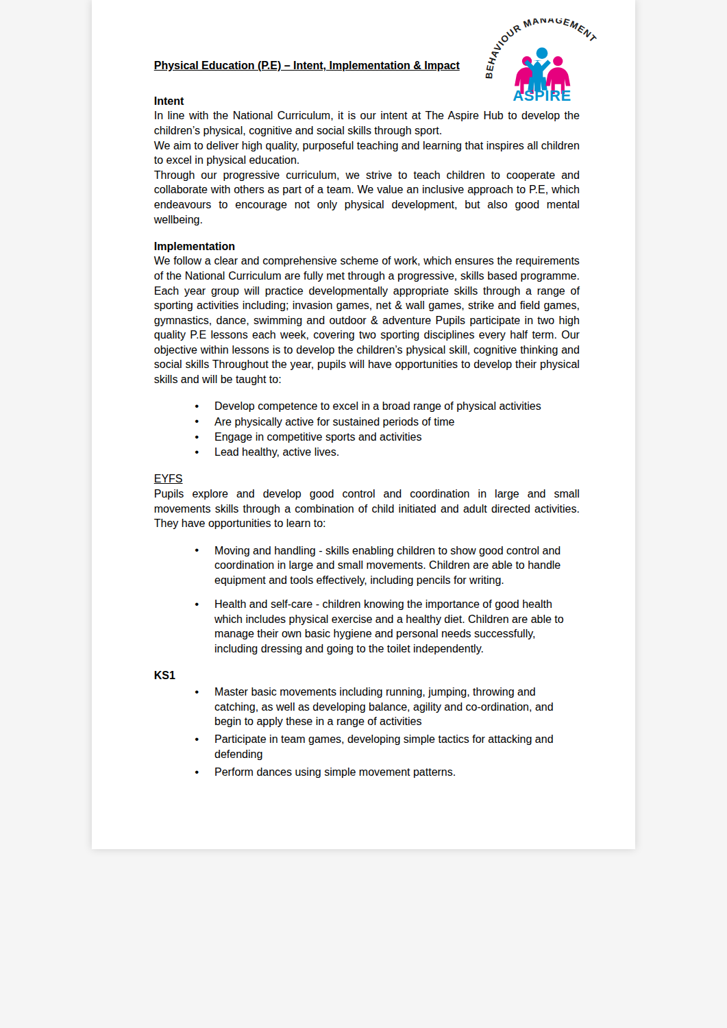BEHAVIOUR MANAGEMENT ASPIRE
Physical Education (P.E) – Intent, Implementation & Impact
Intent
In line with the National Curriculum, it is our intent at The Aspire Hub to develop the children’s physical, cognitive and social skills through sport.
We aim to deliver high quality, purposeful teaching and learning that inspires all children to excel in physical education.
Through our progressive curriculum, we strive to teach children to cooperate and collaborate with others as part of a team. We value an inclusive approach to P.E, which endeavours to encourage not only physical development, but also good mental wellbeing.
Implementation
We follow a clear and comprehensive scheme of work, which ensures the requirements of the National Curriculum are fully met through a progressive, skills based programme. Each year group will practice developmentally appropriate skills through a range of sporting activities including; invasion games, net & wall games, strike and field games, gymnastics, dance, swimming and outdoor & adventure Pupils participate in two high quality P.E lessons each week, covering two sporting disciplines every half term. Our objective within lessons is to develop the children’s physical skill, cognitive thinking and social skills Throughout the year, pupils will have opportunities to develop their physical skills and will be taught to:
Develop competence to excel in a broad range of physical activities
Are physically active for sustained periods of time
Engage in competitive sports and activities
Lead healthy, active lives.
EYFS
Pupils explore and develop good control and coordination in large and small movements skills through a combination of child initiated and adult directed activities. They have opportunities to learn to:
Moving and handling - skills enabling children to show good control and coordination in large and small movements. Children are able to handle equipment and tools effectively, including pencils for writing.
Health and self-care - children knowing the importance of good health which includes physical exercise and a healthy diet. Children are able to manage their own basic hygiene and personal needs successfully, including dressing and going to the toilet independently.
KS1
Master basic movements including running, jumping, throwing and catching, as well as developing balance, agility and co-ordination, and begin to apply these in a range of activities
Participate in team games, developing simple tactics for attacking and defending
Perform dances using simple movement patterns.